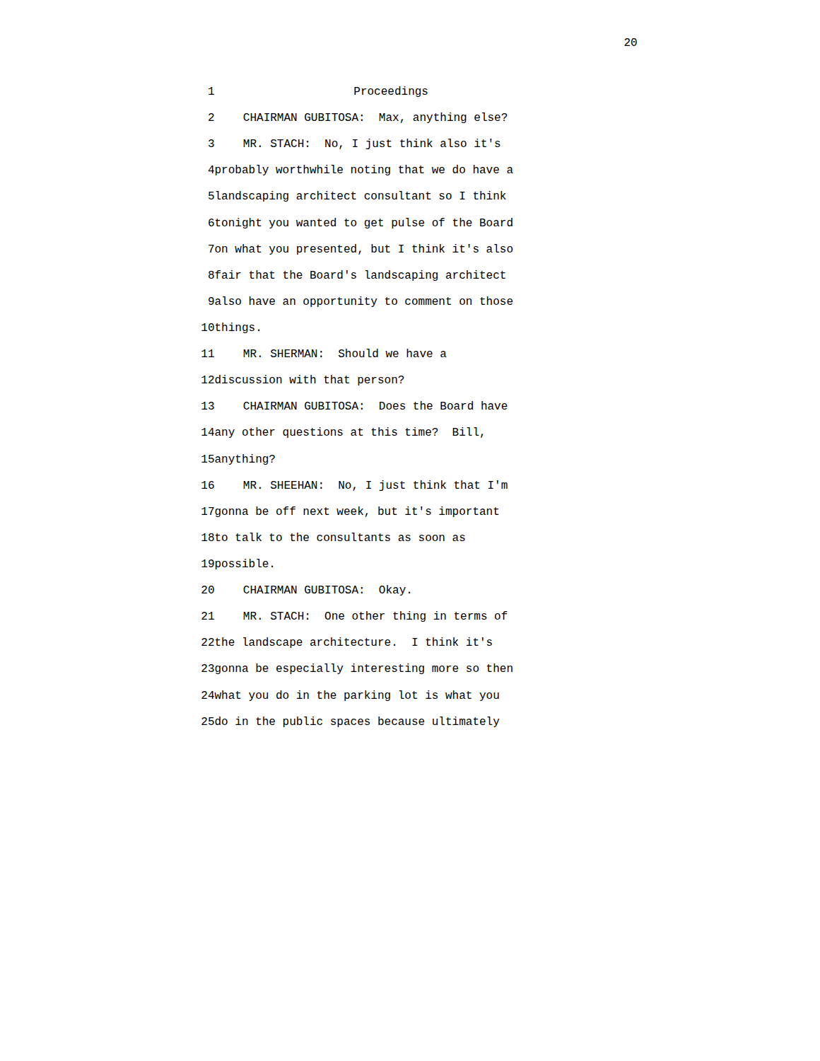20
| 1 | Proceedings |
| 2 | CHAIRMAN GUBITOSA: Max, anything else? |
| 3 | MR. STACH: No, I just think also it's |
| 4 | probably worthwhile noting that we do have a |
| 5 | landscaping architect consultant so I think |
| 6 | tonight you wanted to get pulse of the Board |
| 7 | on what you presented, but I think it's also |
| 8 | fair that the Board's landscaping architect |
| 9 | also have an opportunity to comment on those |
| 10 | things. |
| 11 | MR. SHERMAN: Should we have a |
| 12 | discussion with that person? |
| 13 | CHAIRMAN GUBITOSA: Does the Board have |
| 14 | any other questions at this time? Bill, |
| 15 | anything? |
| 16 | MR. SHEEHAN: No, I just think that I'm |
| 17 | gonna be off next week, but it's important |
| 18 | to talk to the consultants as soon as |
| 19 | possible. |
| 20 | CHAIRMAN GUBITOSA: Okay. |
| 21 | MR. STACH: One other thing in terms of |
| 22 | the landscape architecture. I think it's |
| 23 | gonna be especially interesting more so then |
| 24 | what you do in the parking lot is what you |
| 25 | do in the public spaces because ultimately |